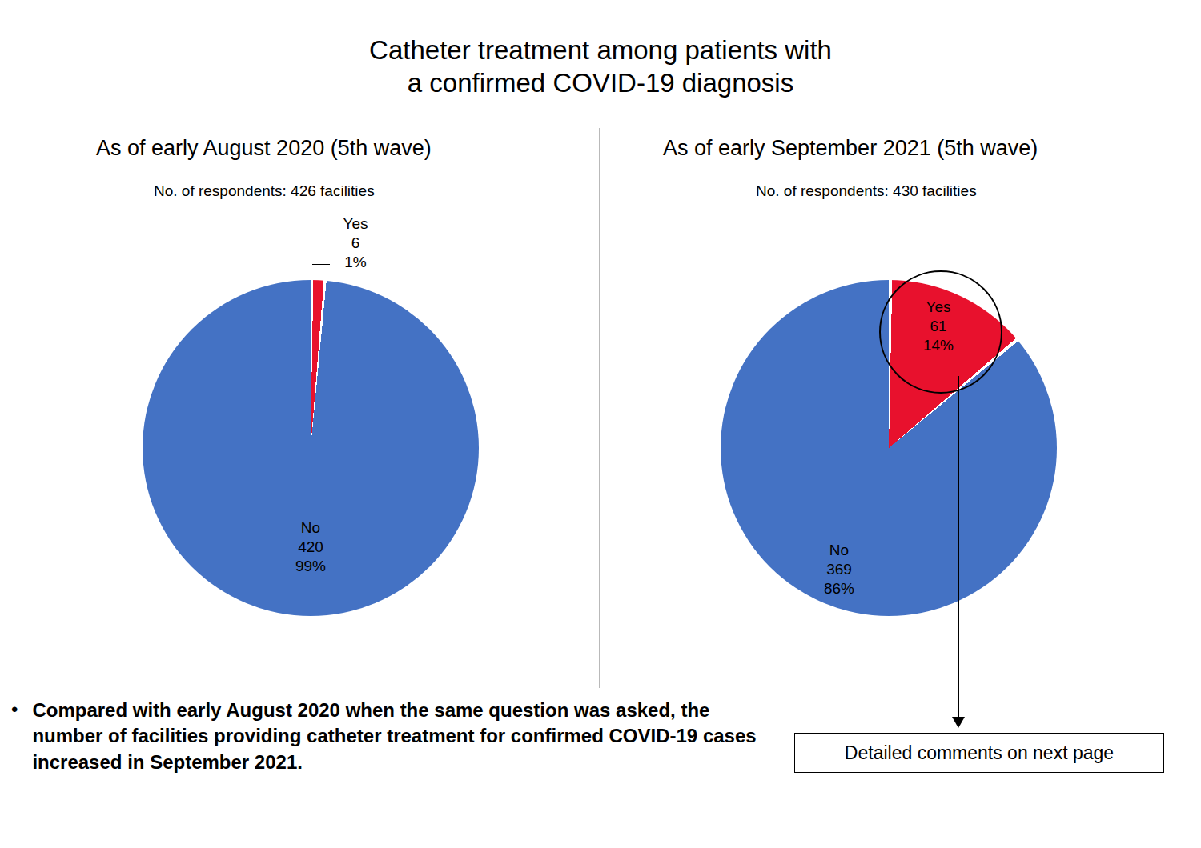Catheter treatment among patients with
a confirmed COVID-19 diagnosis
As of early August 2020 (5th wave)
No. of respondents: 426 facilities
As of early September 2021 (5th wave)
No. of respondents: 430 facilities
Yes
6
1%
No
420
99%
Yes
61
14%
No
369
86%
Detailed comments on next page
•
Compared with early August 2020 when the same question was asked, the number of facilities providing catheter treatment for confirmed COVID-19 cases increased in September 2021.